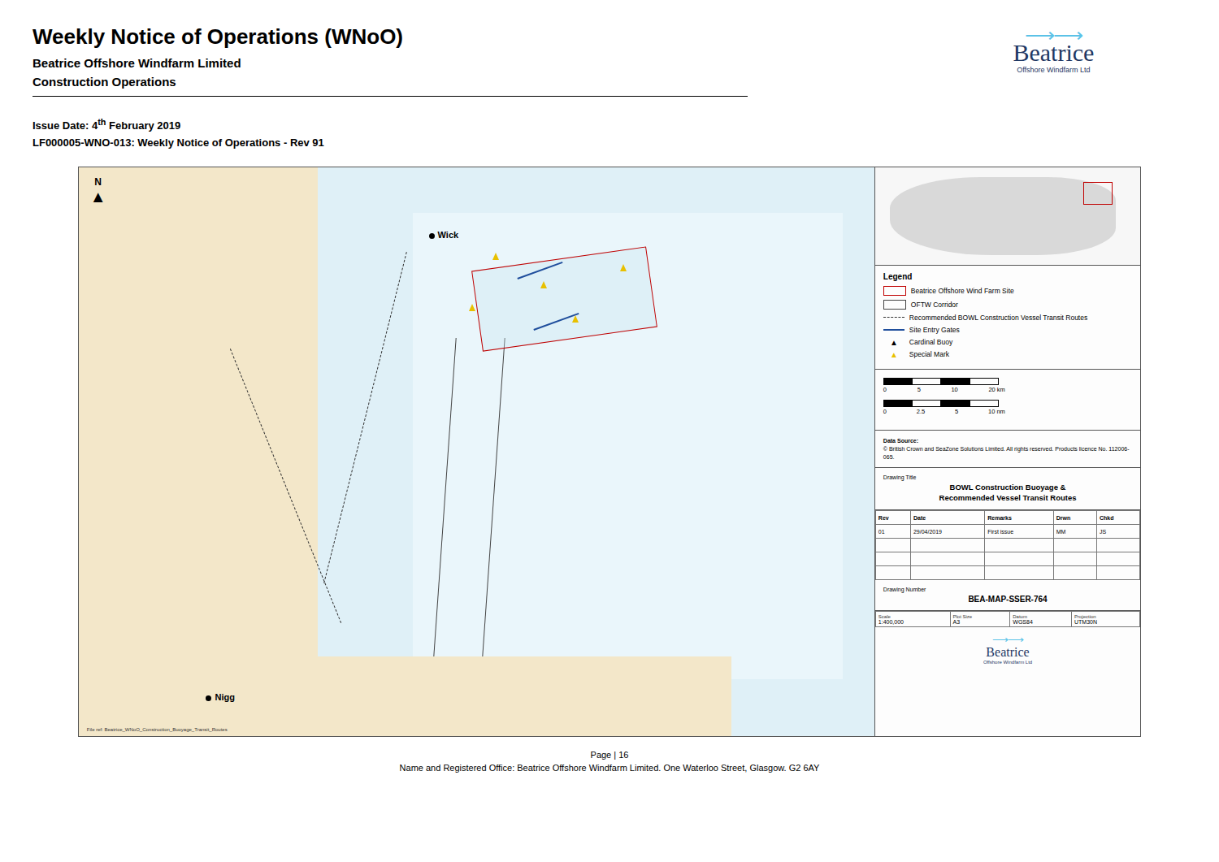Weekly Notice of Operations (WNoO)
Beatrice Offshore Windfarm Limited
Construction Operations
⟶⟶ Beatrice Offshore Windfarm Ltd
Issue Date: 4th February 2019
LF000005-WNO-013: Weekly Notice of Operations - Rev 91
N ▲
Wick
Nigg
File ref: Beatrice_WNoO_Construction_Buoyage_Transit_Routes
Legend
Beatrice Offshore Wind Farm Site
OFTW Corridor
Recommended BOWL Construction Vessel Transit Routes
Site Entry Gates
▲Cardinal Buoy
▲Special Mark
051020 km
02.5510 nm
Data Source:
© British Crown and SeaZone Solutions Limited. All rights reserved. Products licence No. 112006-065.
Drawing Title
BOWL Construction Buoyage &
Recommended Vessel Transit Routes
| Rev | Date | Remarks | Drwn | Chkd |
| --- | --- | --- | --- | --- |
| 01 | 29/04/2019 | First issue | MM | JS |
Drawing Number
BEA-MAP-SSER-764
| Scale 1:400,000 | Plot Size A3 | Datum WGS84 | Projection UTM30N |
⟶⟶ Beatrice Offshore Windfarm Ltd
Page | 16
Name and Registered Office: Beatrice Offshore Windfarm Limited. One Waterloo Street, Glasgow. G2 6AY